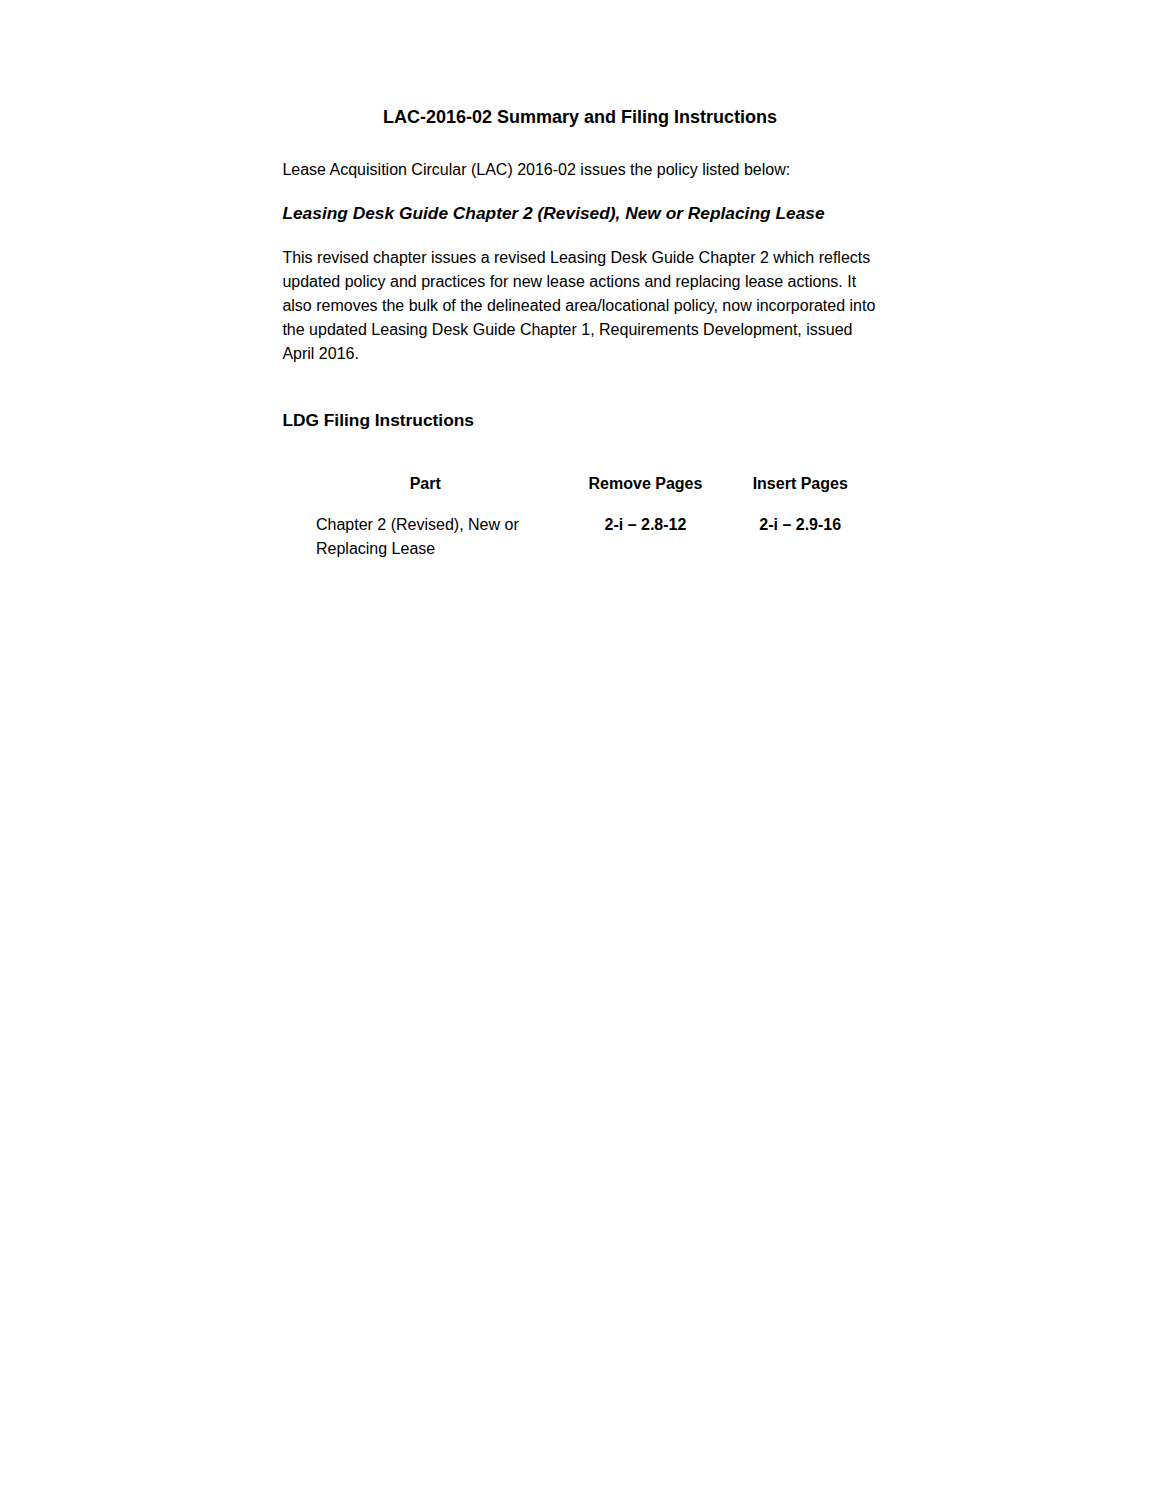LAC-2016-02 Summary and Filing Instructions
Lease Acquisition Circular (LAC) 2016-02 issues the policy listed below:
Leasing Desk Guide Chapter 2 (Revised), New or Replacing Lease
This revised chapter issues a revised Leasing Desk Guide Chapter 2 which reflects updated policy and practices for new lease actions and replacing lease actions. It also removes the bulk of the delineated area/locational policy, now incorporated into the updated Leasing Desk Guide Chapter 1, Requirements Development, issued April 2016.
LDG Filing Instructions
| Part | Remove Pages | Insert Pages |
| --- | --- | --- |
| Chapter 2 (Revised), New or Replacing Lease | 2-i – 2.8-12 | 2-i – 2.9-16 |